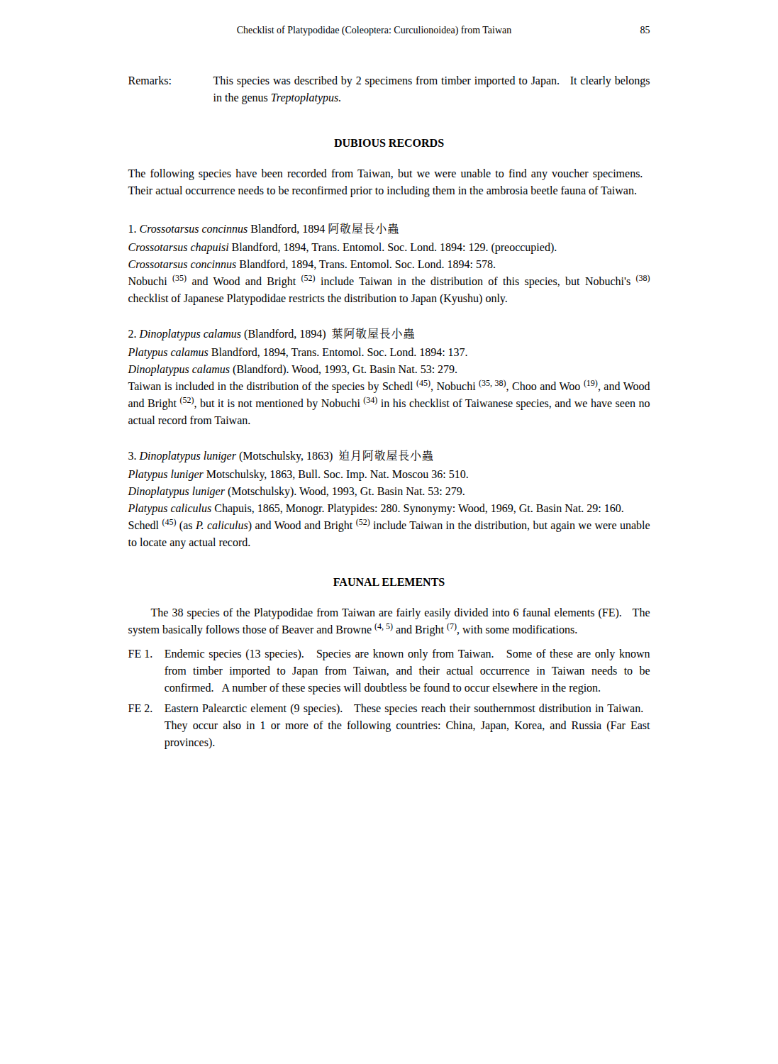Checklist of Platypodidae (Coleoptera: Curculionoidea) from Taiwan 85
Remarks:
This species was described by 2 specimens from timber imported to Japan. It clearly belongs in the genus Treptoplatypus.
DUBIOUS RECORDS
The following species have been recorded from Taiwan, but we were unable to find any voucher specimens. Their actual occurrence needs to be reconfirmed prior to including them in the ambrosia beetle fauna of Taiwan.
1. Crossotarsus concinnus Blandford, 1894 阿敬屋長小蟲
Crossotarsus chapuisi Blandford, 1894, Trans. Entomol. Soc. Lond. 1894: 129. (preoccupied).
Crossotarsus concinnus Blandford, 1894, Trans. Entomol. Soc. Lond. 1894: 578.
Nobuchi (35) and Wood and Bright (52) include Taiwan in the distribution of this species, but Nobuchi's (38) checklist of Japanese Platypodidae restricts the distribution to Japan (Kyushu) only.
2. Dinoplatypus calamus (Blandford, 1894) 葉阿敬屋長小蟲
Platypus calamus Blandford, 1894, Trans. Entomol. Soc. Lond. 1894: 137.
Dinoplatypus calamus (Blandford). Wood, 1993, Gt. Basin Nat. 53: 279.
Taiwan is included in the distribution of the species by Schedl (45), Nobuchi (35, 38), Choo and Woo (19), and Wood and Bright (52), but it is not mentioned by Nobuchi (34) in his checklist of Taiwanese species, and we have seen no actual record from Taiwan.
3. Dinoplatypus luniger (Motschulsky, 1863) 迫月阿敬屋長小蟲
Platypus luniger Motschulsky, 1863, Bull. Soc. Imp. Nat. Moscou 36: 510.
Dinoplatypus luniger (Motschulsky). Wood, 1993, Gt. Basin Nat. 53: 279.
Platypus caliculus Chapuis, 1865, Monogr. Platypides: 280. Synonymy: Wood, 1969, Gt. Basin Nat. 29: 160.
Schedl (45) (as P. caliculus) and Wood and Bright (52) include Taiwan in the distribution, but again we were unable to locate any actual record.
FAUNAL ELEMENTS
The 38 species of the Platypodidae from Taiwan are fairly easily divided into 6 faunal elements (FE). The system basically follows those of Beaver and Browne (4, 5) and Bright (7), with some modifications.
FE 1.
Endemic species (13 species). Species are known only from Taiwan. Some of these are only known from timber imported to Japan from Taiwan, and their actual occurrence in Taiwan needs to be confirmed. A number of these species will doubtless be found to occur elsewhere in the region.
FE 2.
Eastern Palearctic element (9 species). These species reach their southernmost distribution in Taiwan. They occur also in 1 or more of the following countries: China, Japan, Korea, and Russia (Far East provinces).